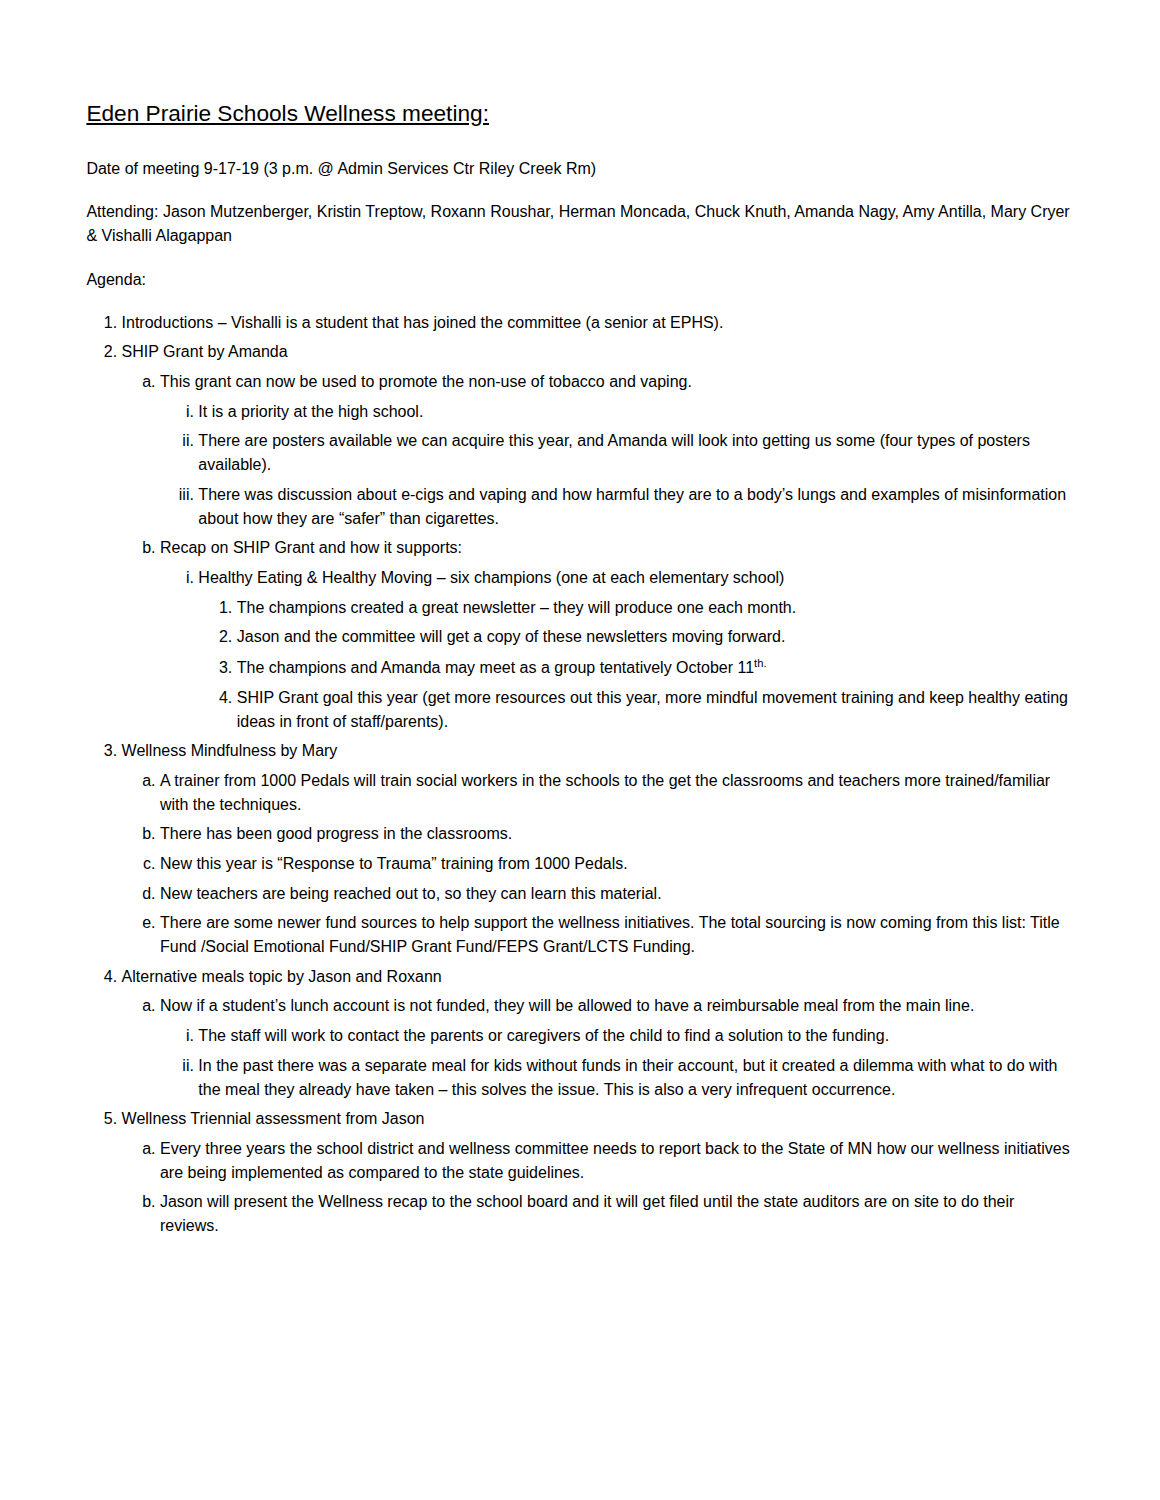Eden Prairie Schools Wellness meeting:
Date of meeting 9-17-19 (3 p.m. @ Admin Services Ctr Riley Creek Rm)
Attending: Jason Mutzenberger, Kristin Treptow, Roxann Roushar, Herman Moncada, Chuck Knuth, Amanda Nagy, Amy Antilla, Mary Cryer & Vishalli Alagappan
Agenda:
Introductions – Vishalli is a student that has joined the committee (a senior at EPHS).
SHIP Grant by Amanda
This grant can now be used to promote the non-use of tobacco and vaping.
It is a priority at the high school.
There are posters available we can acquire this year, and Amanda will look into getting us some (four types of posters available).
There was discussion about e-cigs and vaping and how harmful they are to a body’s lungs and examples of misinformation about how they are “safer” than cigarettes.
Recap on SHIP Grant and how it supports:
Healthy Eating & Healthy Moving – six champions (one at each elementary school)
The champions created a great newsletter – they will produce one each month.
Jason and the committee will get a copy of these newsletters moving forward.
The champions and Amanda may meet as a group tentatively October 11th.
SHIP Grant goal this year (get more resources out this year, more mindful movement training and keep healthy eating ideas in front of staff/parents).
Wellness Mindfulness by Mary
A trainer from 1000 Pedals will train social workers in the schools to the get the classrooms and teachers more trained/familiar with the techniques.
There has been good progress in the classrooms.
New this year is “Response to Trauma” training from 1000 Pedals.
New teachers are being reached out to, so they can learn this material.
There are some newer fund sources to help support the wellness initiatives. The total sourcing is now coming from this list: Title Fund /Social Emotional Fund/SHIP Grant Fund/FEPS Grant/LCTS Funding.
Alternative meals topic by Jason and Roxann
Now if a student’s lunch account is not funded, they will be allowed to have a reimbursable meal from the main line.
The staff will work to contact the parents or caregivers of the child to find a solution to the funding.
In the past there was a separate meal for kids without funds in their account, but it created a dilemma with what to do with the meal they already have taken – this solves the issue. This is also a very infrequent occurrence.
Wellness Triennial assessment from Jason
Every three years the school district and wellness committee needs to report back to the State of MN how our wellness initiatives are being implemented as compared to the state guidelines.
Jason will present the Wellness recap to the school board and it will get filed until the state auditors are on site to do their reviews.